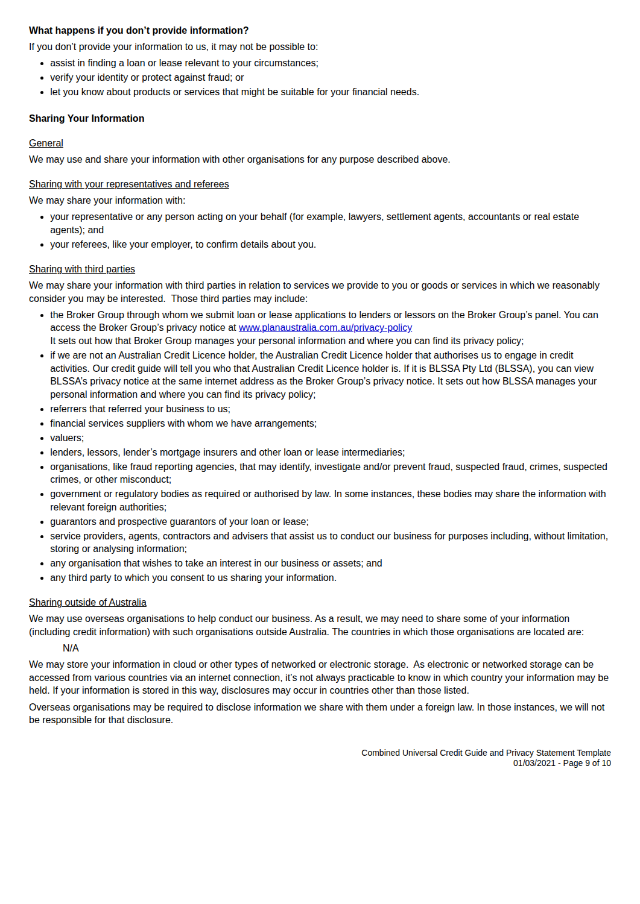What happens if you don’t provide information?
If you don’t provide your information to us, it may not be possible to:
assist in finding a loan or lease relevant to your circumstances;
verify your identity or protect against fraud; or
let you know about products or services that might be suitable for your financial needs.
Sharing Your Information
General
We may use and share your information with other organisations for any purpose described above.
Sharing with your representatives and referees
We may share your information with:
your representative or any person acting on your behalf (for example, lawyers, settlement agents, accountants or real estate agents); and
your referees, like your employer, to confirm details about you.
Sharing with third parties
We may share your information with third parties in relation to services we provide to you or goods or services in which we reasonably consider you may be interested. Those third parties may include:
the Broker Group through whom we submit loan or lease applications to lenders or lessors on the Broker Group’s panel. You can access the Broker Group’s privacy notice at www.planaustralia.com.au/privacy-policy
It sets out how that Broker Group manages your personal information and where you can find its privacy policy;
if we are not an Australian Credit Licence holder, the Australian Credit Licence holder that authorises us to engage in credit activities. Our credit guide will tell you who that Australian Credit Licence holder is. If it is BLSSA Pty Ltd (BLSSA), you can view BLSSA’s privacy notice at the same internet address as the Broker Group’s privacy notice. It sets out how BLSSA manages your personal information and where you can find its privacy policy;
referrers that referred your business to us;
financial services suppliers with whom we have arrangements;
valuers;
lenders, lessors, lender’s mortgage insurers and other loan or lease intermediaries;
organisations, like fraud reporting agencies, that may identify, investigate and/or prevent fraud, suspected fraud, crimes, suspected crimes, or other misconduct;
government or regulatory bodies as required or authorised by law. In some instances, these bodies may share the information with relevant foreign authorities;
guarantors and prospective guarantors of your loan or lease;
service providers, agents, contractors and advisers that assist us to conduct our business for purposes including, without limitation, storing or analysing information;
any organisation that wishes to take an interest in our business or assets; and
any third party to which you consent to us sharing your information.
Sharing outside of Australia
We may use overseas organisations to help conduct our business. As a result, we may need to share some of your information (including credit information) with such organisations outside Australia. The countries in which those organisations are located are:
N/A
We may store your information in cloud or other types of networked or electronic storage. As electronic or networked storage can be accessed from various countries via an internet connection, it’s not always practicable to know in which country your information may be held. If your information is stored in this way, disclosures may occur in countries other than those listed.
Overseas organisations may be required to disclose information we share with them under a foreign law. In those instances, we will not be responsible for that disclosure.
Combined Universal Credit Guide and Privacy Statement Template
01/03/2021 - Page 9 of 10